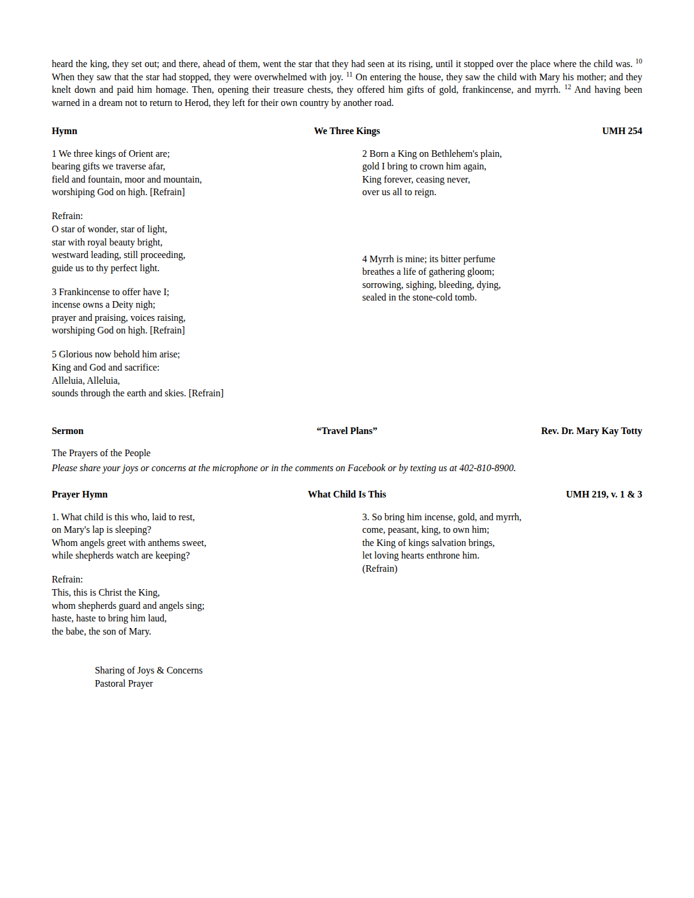heard the king, they set out; and there, ahead of them, went the star that they had seen at its rising, until it stopped over the place where the child was. 10 When they saw that the star had stopped, they were overwhelmed with joy. 11 On entering the house, they saw the child with Mary his mother; and they knelt down and paid him homage. Then, opening their treasure chests, they offered him gifts of gold, frankincense, and myrrh. 12 And having been warned in a dream not to return to Herod, they left for their own country by another road.
Hymn We Three Kings UMH 254
1 We three kings of Orient are;
bearing gifts we traverse afar,
field and fountain, moor and mountain,
worshiping God on high. [Refrain]
Refrain:
O star of wonder, star of light,
star with royal beauty bright,
westward leading, still proceeding,
guide us to thy perfect light.
3 Frankincense to offer have I;
incense owns a Deity nigh;
prayer and praising, voices raising,
worshiping God on high. [Refrain]
5 Glorious now behold him arise;
King and God and sacrifice:
Alleluia, Alleluia,
sounds through the earth and skies. [Refrain]
2 Born a King on Bethlehem's plain,
gold I bring to crown him again,
King forever, ceasing never,
over us all to reign.
4 Myrrh is mine; its bitter perfume
breathes a life of gathering gloom;
sorrowing, sighing, bleeding, dying,
sealed in the stone-cold tomb.
Sermon “Travel Plans” Rev. Dr. Mary Kay Totty
The Prayers of the People
Please share your joys or concerns at the microphone or in the comments on Facebook or by texting us at 402-810-8900.
Prayer Hymn What Child Is This UMH 219, v. 1 & 3
1. What child is this who, laid to rest,
on Mary's lap is sleeping?
Whom angels greet with anthems sweet,
while shepherds watch are keeping?
Refrain:
This, this is Christ the King,
whom shepherds guard and angels sing;
haste, haste to bring him laud,
the babe, the son of Mary.
3. So bring him incense, gold, and myrrh,
come, peasant, king, to own him;
the King of kings salvation brings,
let loving hearts enthrone him.
(Refrain)
Sharing of Joys & Concerns
Pastoral Prayer